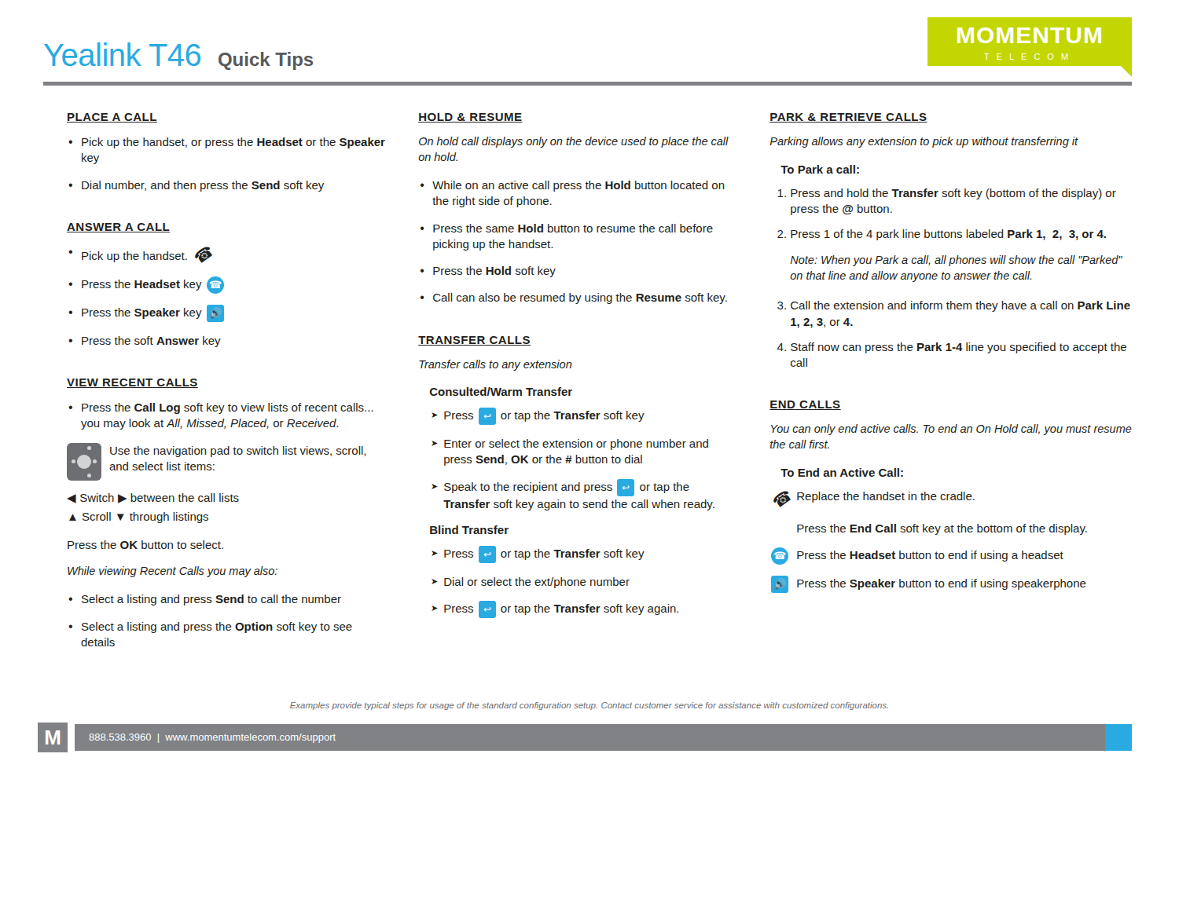Yealink T46 Quick Tips
MOMENTUM
TELECOM
PLACE A CALL
Pick up the handset, or press the Headset or the Speaker key
Dial number, and then press the Send soft key
ANSWER A CALL
Pick up the handset. ☎
Press the Headset key ☎
Press the Speaker key 🔊
Press the soft Answer key
VIEW RECENT CALLS
Press the Call Log soft key to view lists of recent calls... you may look at All, Missed, Placed, or Received.
Use the navigation pad to switch list views, scroll, and select list items:
◀ Switch ▶ between the call lists
▲ Scroll ▼ through listings
Press the OK button to select.
While viewing Recent Calls you may also:
Select a listing and press Send to call the number
Select a listing and press the Option soft key to see details
HOLD & RESUME
On hold call displays only on the device used to place the call on hold.
While on an active call press the Hold button located on the right side of phone.
Press the same Hold button to resume the call before picking up the handset.
Press the Hold soft key
Call can also be resumed by using the Resume soft key.
TRANSFER CALLS
Transfer calls to any extension
Consulted/Warm Transfer
Press ↩ or tap the Transfer soft key
Enter or select the extension or phone number and press Send, OK or the # button to dial
Speak to the recipient and press ↩ or tap the Transfer soft key again to send the call when ready.
Blind Transfer
Press ↩ or tap the Transfer soft key
Dial or select the ext/phone number
Press ↩ or tap the Transfer soft key again.
PARK & RETRIEVE CALLS
Parking allows any extension to pick up without transferring it
To Park a call:
Press and hold the Transfer soft key (bottom of the display) or press the @ button.
Press 1 of the 4 park line buttons labeled Park 1, 2, 3, or 4.
Note: When you Park a call, all phones will show the call "Parked" on that line and allow anyone to answer the call.
Call the extension and inform them they have a call on Park Line 1, 2, 3, or 4.
Staff now can press the Park 1-4 line you specified to accept the call
END CALLS
You can only end active calls. To end an On Hold call, you must resume the call first.
To End an Active Call:
☎ Replace the handset in the cradle.
Press the End Call soft key at the bottom of the display.
☎ Press the Headset button to end if using a headset
🔊 Press the Speaker button to end if using speakerphone
Examples provide typical steps for usage of the standard configuration setup. Contact customer service for assistance with customized configurations.
M
888.538.3960 | www.momentumtelecom.com/support